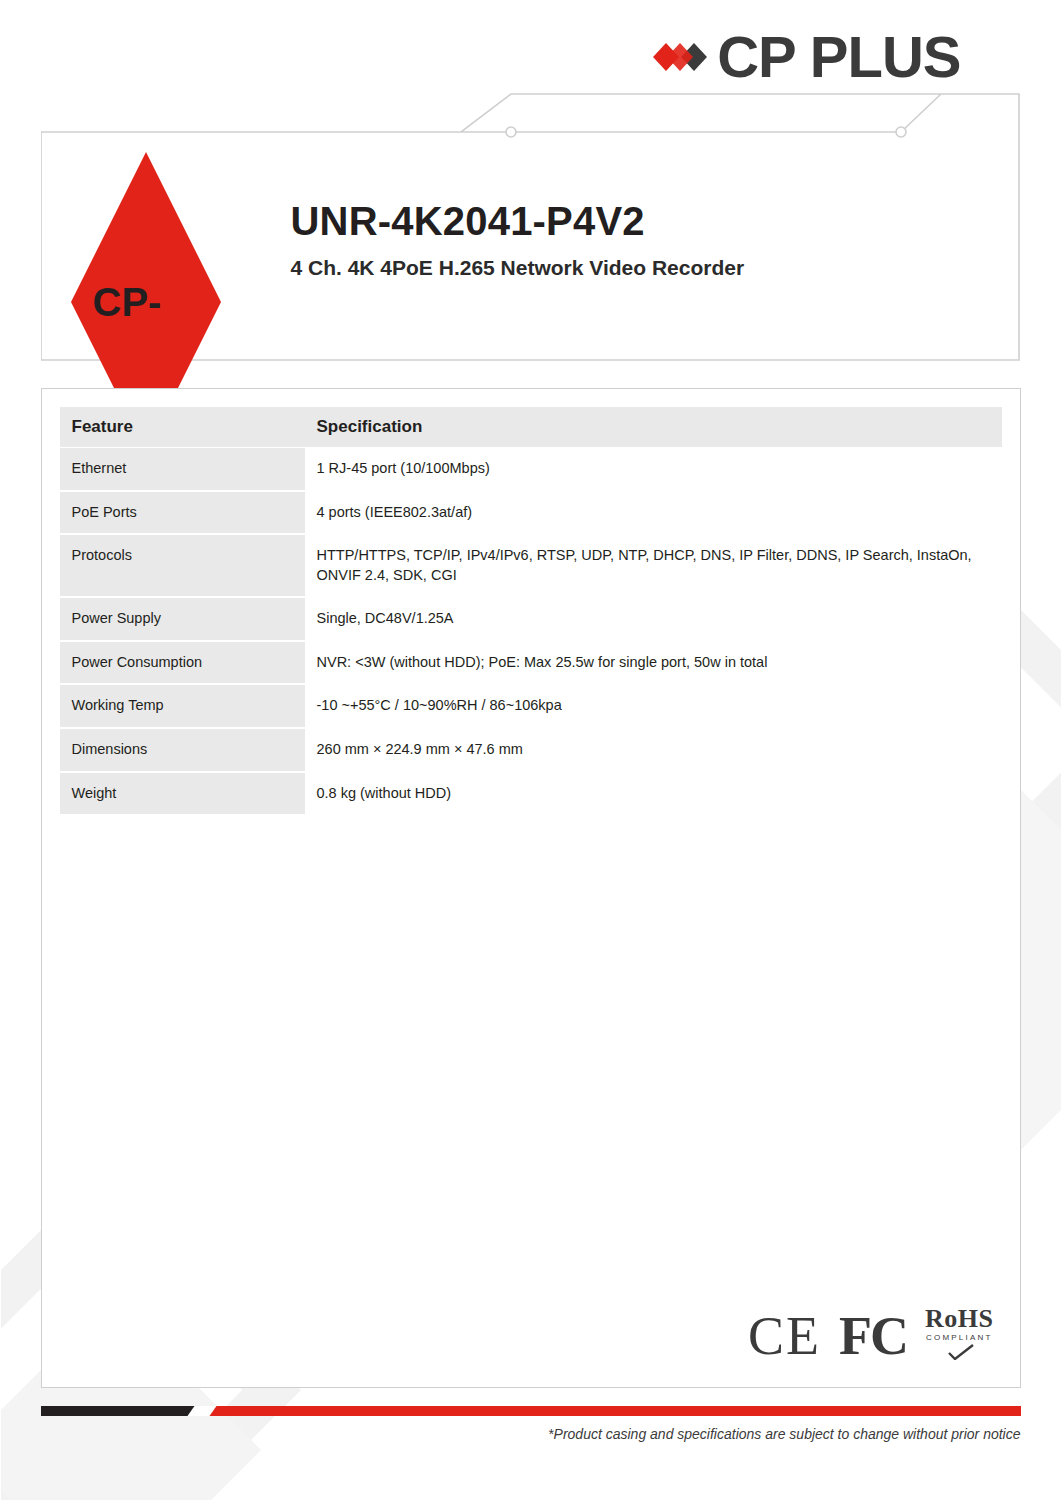CP PLUS
CP-
UNR-4K2041-P4V2
4 Ch. 4K 4PoE H.265 Network Video Recorder
| Feature | Specification |
| --- | --- |
| Ethernet | 1 RJ-45 port (10/100Mbps) |
| PoE Ports | 4 ports (IEEE802.3at/af) |
| Protocols | HTTP/HTTPS, TCP/IP, IPv4/IPv6, RTSP, UDP, NTP, DHCP, DNS, IP Filter, DDNS, IP Search, InstaOn, ONVIF 2.4, SDK, CGI |
| Power Supply | Single, DC48V/1.25A |
| Power Consumption | NVR: <3W (without HDD); PoE: Max 25.5w for single port, 50w in total |
| Working Temp | -10 ~+55°C / 10~90%RH / 86~106kpa |
| Dimensions | 260 mm × 224.9 mm × 47.6 mm |
| Weight | 0.8 kg (without HDD) |
CE
FC
RoHS
COMPLIANT
*Product casing and specifications are subject to change without prior notice